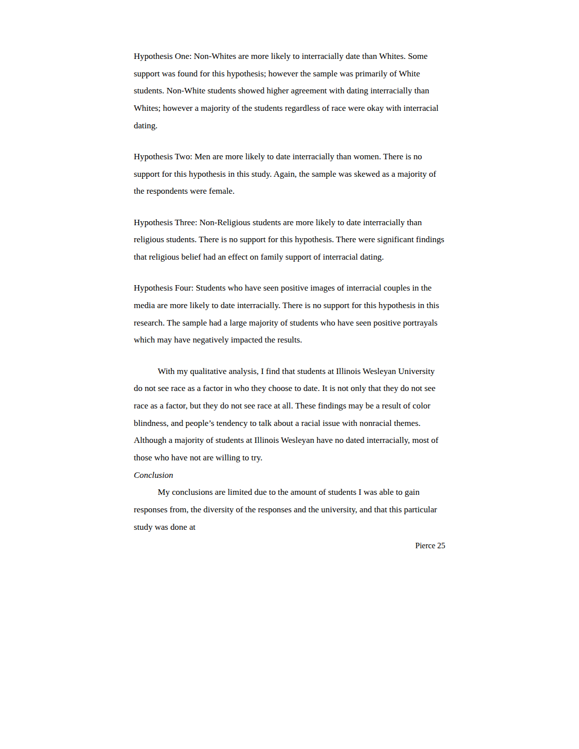Hypothesis One: Non-Whites are more likely to interracially date than Whites. Some support was found for this hypothesis; however the sample was primarily of White students. Non-White students showed higher agreement with dating interracially than Whites; however a majority of the students regardless of race were okay with interracial dating.
Hypothesis Two: Men are more likely to date interracially than women. There is no support for this hypothesis in this study. Again, the sample was skewed as a majority of the respondents were female.
Hypothesis Three: Non-Religious students are more likely to date interracially than religious students. There is no support for this hypothesis. There were significant findings that religious belief had an effect on family support of interracial dating.
Hypothesis Four: Students who have seen positive images of interracial couples in the media are more likely to date interracially. There is no support for this hypothesis in this research. The sample had a large majority of students who have seen positive portrayals which may have negatively impacted the results.
With my qualitative analysis, I find that students at Illinois Wesleyan University do not see race as a factor in who they choose to date. It is not only that they do not see race as a factor, but they do not see race at all. These findings may be a result of color blindness, and people’s tendency to talk about a racial issue with nonracial themes. Although a majority of students at Illinois Wesleyan have no dated interracially, most of those who have not are willing to try.
Conclusion
My conclusions are limited due to the amount of students I was able to gain responses from, the diversity of the responses and the university, and that this particular study was done at
Pierce 25